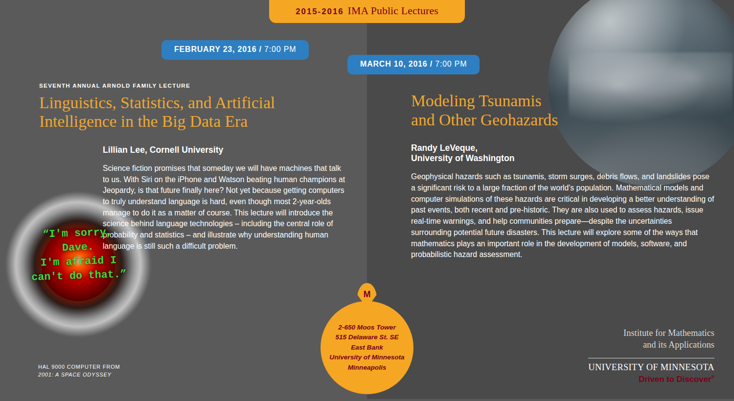2015-2016 IMA Public Lectures
FEBRUARY 23, 2016 / 7:00 PM
MARCH 10, 2016 / 7:00 PM
Seventh Annual Arnold Family Lecture
Linguistics, Statistics, and Artificial Intelligence in the Big Data Era
Lillian Lee, Cornell University
Science fiction promises that someday we will have machines that talk to us. With Siri on the iPhone and Watson beating human champions at Jeopardy, is that future finally here? Not yet because getting computers to truly understand language is hard, even though most 2-year-olds manage to do it as a matter of course. This lecture will introduce the science behind language technologies – including the central role of probability and statistics – and illustrate why understanding human language is still such a difficult problem.
Modeling Tsunamis
and Other Geohazards
Randy LeVeque,
University of Washington
Geophysical hazards such as tsunamis, storm surges, debris flows, and landslides pose a significant risk to a large fraction of the world's population. Mathematical models and computer simulations of these hazards are critical in developing a better understanding of past events, both recent and pre-historic. They are also used to assess hazards, issue real-time warnings, and help communities prepare—despite the uncertainties surrounding potential future disasters. This lecture will explore some of the ways that mathematics plays an important role in the development of models, software, and probabilistic hazard assessment.
“I'm sorry, Dave.
I'm afraid I
can't do that.”
HAL 9000 computer from
2001: A Space Odyssey
M
2-650 Moos Tower
515 Delaware St. SE
East Bank
University of Minnesota
Minneapolis
Institute for Mathematics
and its Applications
University of Minnesota
Driven to Discover®